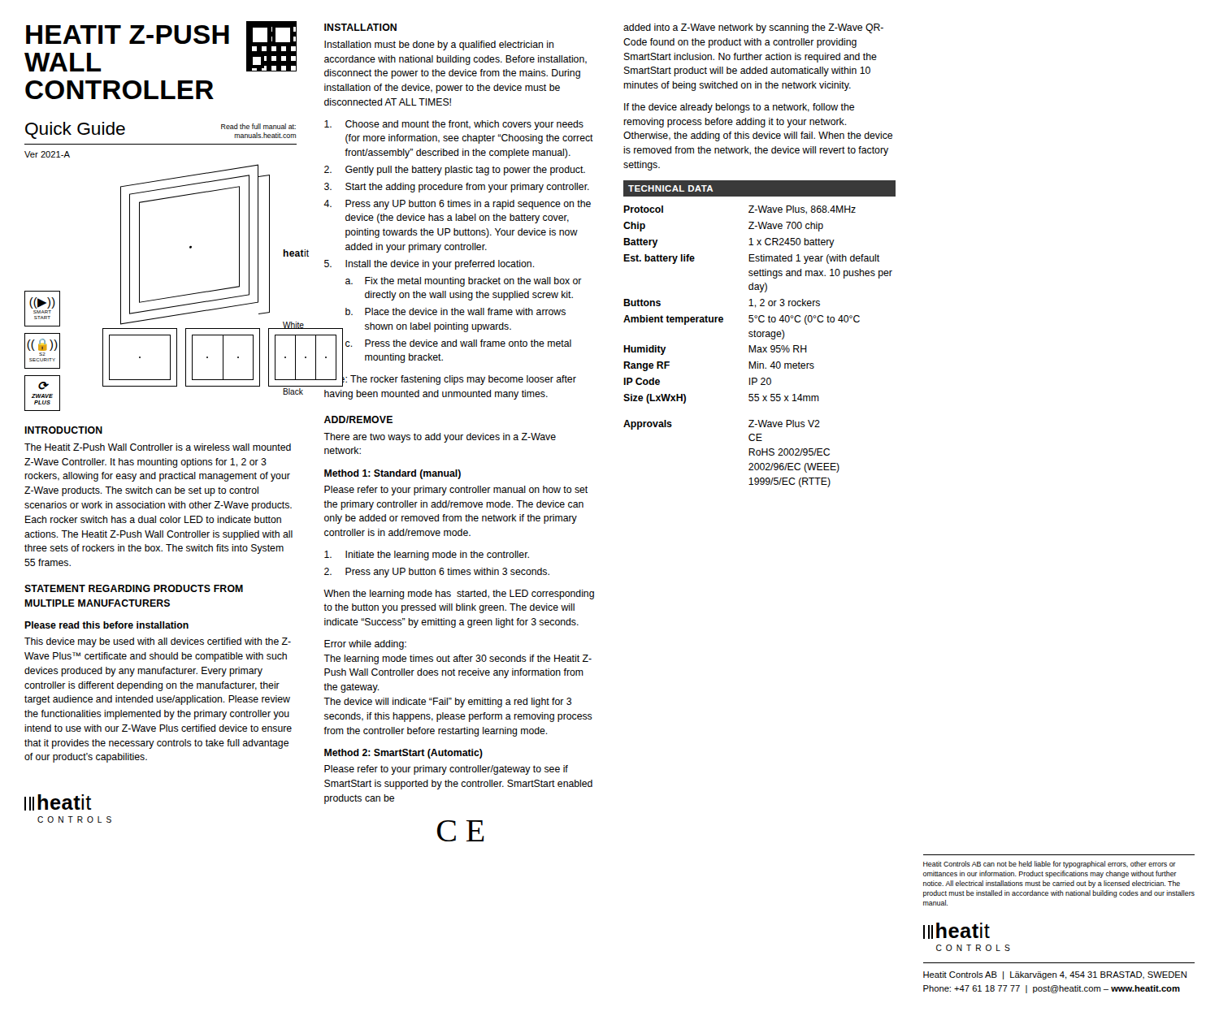HEATIT Z-PUSH
WALL CONTROLLER
Quick Guide
Read the full manual at:
manuals.heatit.com
Ver 2021-A
heatit
White RAL 9010
White RAL 9003
Black
((▶)) SMART
START
((🔒)) S2
SECURITY
⟳ ZWAVE
PLUS
INTRODUCTION
The Heatit Z-Push Wall Controller is a wireless wall mounted Z-Wave Controller. It has mounting options for 1, 2 or 3 rockers, allowing for easy and practical management of your Z-Wave products. The switch can be set up to control scenarios or work in association with other Z-Wave products. Each rocker switch has a dual color LED to indicate button actions. The Heatit Z-Push Wall Controller is supplied with all three sets of rockers in the box. The switch fits into System 55 frames.
STATEMENT REGARDING PRODUCTS FROM MULTIPLE MANUFACTURERS
Please read this before installation
This device may be used with all devices certified with the Z-Wave Plus™ certificate and should be compatible with such devices produced by any manufacturer. Every primary controller is different depending on the manufacturer, their target audience and intended use/application. Please review the functionalities implemented by the primary controller you intend to use with our Z-Wave Plus certified device to ensure that it provides the necessary controls to take full advantage of our product’s capabilities.
heatit
CONTROLS
INSTALLATION
Installation must be done by a qualified electrician in accordance with national building codes. Before installation, disconnect the power to the device from the mains. During installation of the device, power to the device must be disconnected AT ALL TIMES!
Choose and mount the front, which covers your needs (for more information, see chapter “Choosing the correct front/assembly” described in the complete manual).
Gently pull the battery plastic tag to power the product.
Start the adding procedure from your primary controller.
Press any UP button 6 times in a rapid sequence on the device (the device has a label on the battery cover, pointing towards the UP buttons). Your device is now added in your primary controller.
Install the device in your preferred location.
Fix the metal mounting bracket on the wall box or directly on the wall using the supplied screw kit.
Place the device in the wall frame with arrows shown on label pointing upwards.
Press the device and wall frame onto the metal mounting bracket.
Note: The rocker fastening clips may become looser after having been mounted and unmounted many times.
ADD/REMOVE
There are two ways to add your devices in a Z-Wave network:
Method 1: Standard (manual)
Please refer to your primary controller manual on how to set the primary controller in add/remove mode. The device can only be added or removed from the network if the primary controller is in add/remove mode.
Initiate the learning mode in the controller.
Press any UP button 6 times within 3 seconds.
When the learning mode has started, the LED corresponding to the button you pressed will blink green. The device will indicate “Success” by emitting a green light for 3 seconds.
Error while adding:
The learning mode times out after 30 seconds if the Heatit Z-Push Wall Controller does not receive any information from the gateway.
The device will indicate “Fail” by emitting a red light for 3 seconds, if this happens, please perform a removing process from the controller before restarting learning mode.
Method 2: SmartStart (Automatic)
Please refer to your primary controller/gateway to see if SmartStart is supported by the controller. SmartStart enabled products can be
C  E
added into a Z-Wave network by scanning the Z-Wave QR-Code found on the product with a controller providing SmartStart inclusion. No further action is required and the SmartStart product will be added automatically within 10 minutes of being switched on in the network vicinity.
If the device already belongs to a network, follow the removing process before adding it to your network. Otherwise, the adding of this device will fail. When the device is removed from the network, the device will revert to factory settings.
TECHNICAL DATA
| Protocol | Z-Wave Plus, 868.4MHz |
| Chip | Z-Wave 700 chip |
| Battery | 1 x CR2450 battery |
| Est. battery life | Estimated 1 year (with default settings and max. 10 pushes per day) |
| Buttons | 1, 2 or 3 rockers |
| Ambient temperature | 5°C to 40°C (0°C to 40°C storage) |
| Humidity | Max 95% RH |
| Range RF | Min. 40 meters |
| IP Code | IP 20 |
| Size (LxWxH) | 55 x 55 x 14mm |
| Approvals | Z-Wave Plus V2 CE RoHS 2002/95/EC 2002/96/EC (WEEE) 1999/5/EC (RTTE) |
Heatit Controls AB can not be held liable for typographical errors, other errors or omittances in our information. Product specifications may change without further notice. All electrical installations must be carried out by a licensed electrician. The product must be installed in accordance with national building codes and our installers manual.
heatit
CONTROLS
Heatit Controls AB | Läkarvägen 4, 454 31 BRASTAD, SWEDEN
Phone: +47 61 18 77 77 | post@heatit.com – www.heatit.com